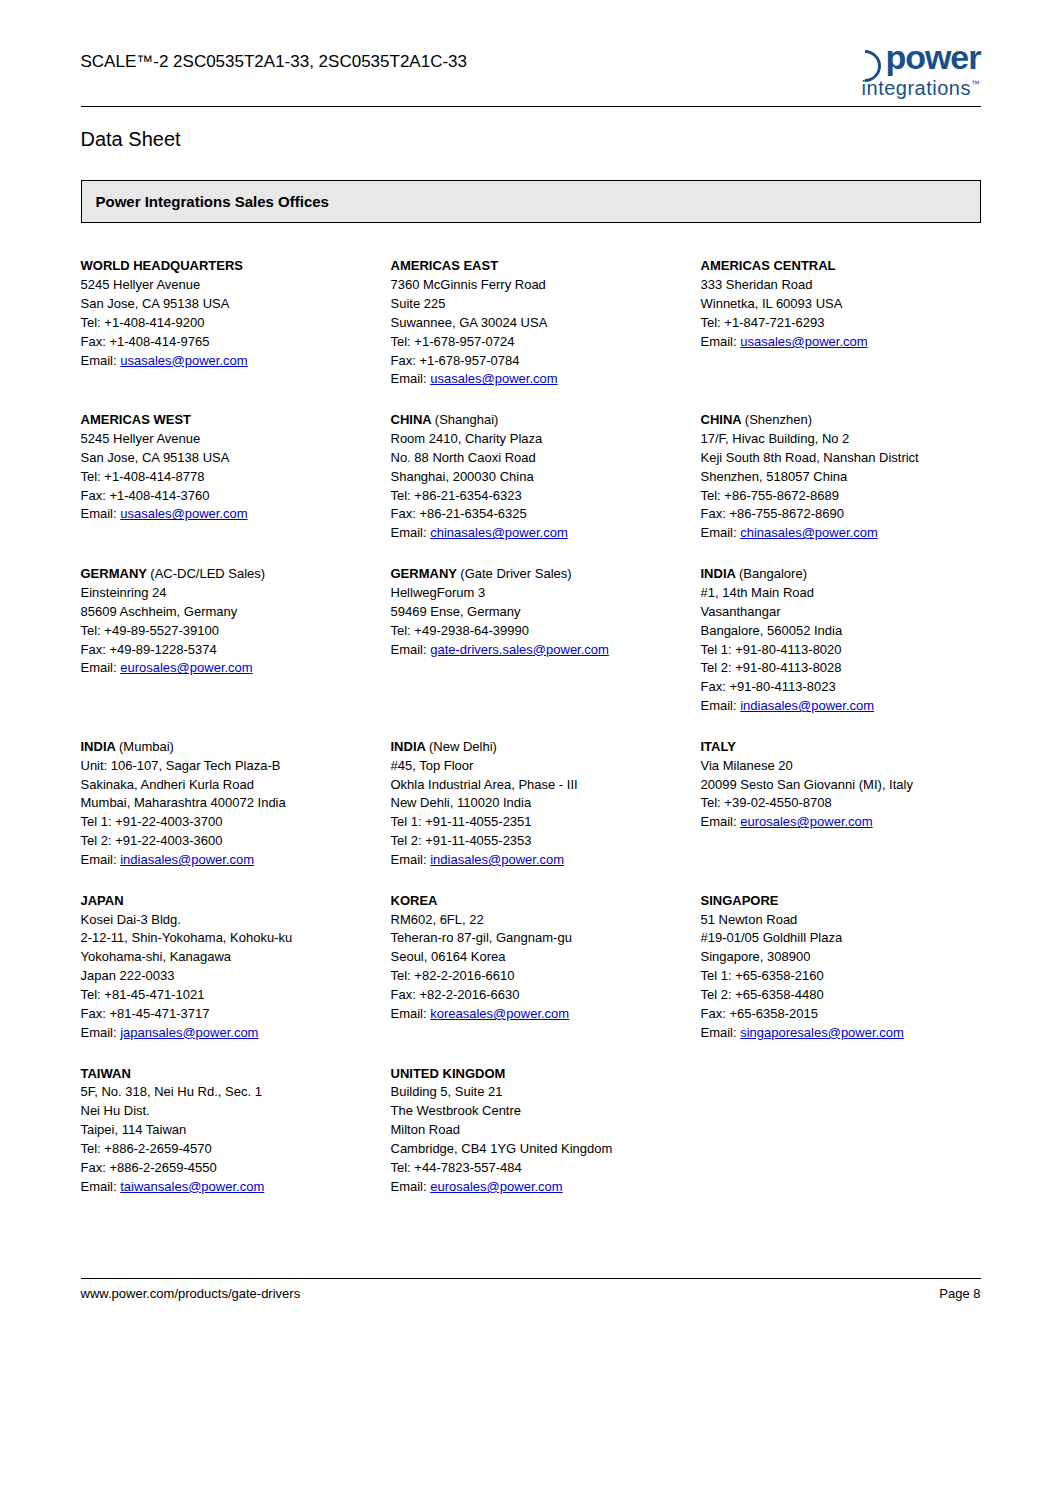SCALE™-2 2SC0535T2A1-33, 2SC0535T2A1C-33
power
integrations™
Data Sheet
Power Integrations Sales Offices
WORLD HEADQUARTERS
5245 Hellyer Avenue
San Jose, CA 95138 USA
Tel: +1-408-414-9200
Fax: +1-408-414-9765
Email: usasales@power.com
AMERICAS EAST
7360 McGinnis Ferry Road
Suite 225
Suwannee, GA 30024 USA
Tel: +1-678-957-0724
Fax: +1-678-957-0784
Email: usasales@power.com
AMERICAS CENTRAL
333 Sheridan Road
Winnetka, IL 60093 USA
Tel: +1-847-721-6293
Email: usasales@power.com
AMERICAS WEST
5245 Hellyer Avenue
San Jose, CA 95138 USA
Tel: +1-408-414-8778
Fax: +1-408-414-3760
Email: usasales@power.com
CHINA (Shanghai)
Room 2410, Charity Plaza
No. 88 North Caoxi Road
Shanghai, 200030 China
Tel: +86-21-6354-6323
Fax: +86-21-6354-6325
Email: chinasales@power.com
CHINA (Shenzhen)
17/F, Hivac Building, No 2
Keji South 8th Road, Nanshan District
Shenzhen, 518057 China
Tel: +86-755-8672-8689
Fax: +86-755-8672-8690
Email: chinasales@power.com
GERMANY (AC-DC/LED Sales)
Einsteinring 24
85609 Aschheim, Germany
Tel: +49-89-5527-39100
Fax: +49-89-1228-5374
Email: eurosales@power.com
GERMANY (Gate Driver Sales)
HellwegForum 3
59469 Ense, Germany
Tel: +49-2938-64-39990
Email: gate-drivers.sales@power.com
INDIA (Bangalore)
#1, 14th Main Road
Vasanthangar
Bangalore, 560052 India
Tel 1: +91-80-4113-8020
Tel 2: +91-80-4113-8028
Fax: +91-80-4113-8023
Email: indiasales@power.com
INDIA (Mumbai)
Unit: 106-107, Sagar Tech Plaza-B
Sakinaka, Andheri Kurla Road
Mumbai, Maharashtra 400072 India
Tel 1: +91-22-4003-3700
Tel 2: +91-22-4003-3600
Email: indiasales@power.com
INDIA (New Delhi)
#45, Top Floor
Okhla Industrial Area, Phase - III
New Dehli, 110020 India
Tel 1: +91-11-4055-2351
Tel 2: +91-11-4055-2353
Email: indiasales@power.com
ITALY
Via Milanese 20
20099 Sesto San Giovanni (MI), Italy
Tel: +39-02-4550-8708
Email: eurosales@power.com
JAPAN
Kosei Dai-3 Bldg.
2-12-11, Shin-Yokohama, Kohoku-ku
Yokohama-shi, Kanagawa
Japan 222-0033
Tel: +81-45-471-1021
Fax: +81-45-471-3717
Email: japansales@power.com
KOREA
RM602, 6FL, 22
Teheran-ro 87-gil, Gangnam-gu
Seoul, 06164 Korea
Tel: +82-2-2016-6610
Fax: +82-2-2016-6630
Email: koreasales@power.com
SINGAPORE
51 Newton Road
#19-01/05 Goldhill Plaza
Singapore, 308900
Tel 1: +65-6358-2160
Tel 2: +65-6358-4480
Fax: +65-6358-2015
Email: singaporesales@power.com
TAIWAN
5F, No. 318, Nei Hu Rd., Sec. 1
Nei Hu Dist.
Taipei, 114 Taiwan
Tel: +886-2-2659-4570
Fax: +886-2-2659-4550
Email: taiwansales@power.com
UNITED KINGDOM
Building 5, Suite 21
The Westbrook Centre
Milton Road
Cambridge, CB4 1YG United Kingdom
Tel: +44-7823-557-484
Email: eurosales@power.com
www.power.com/products/gate-drivers Page 8